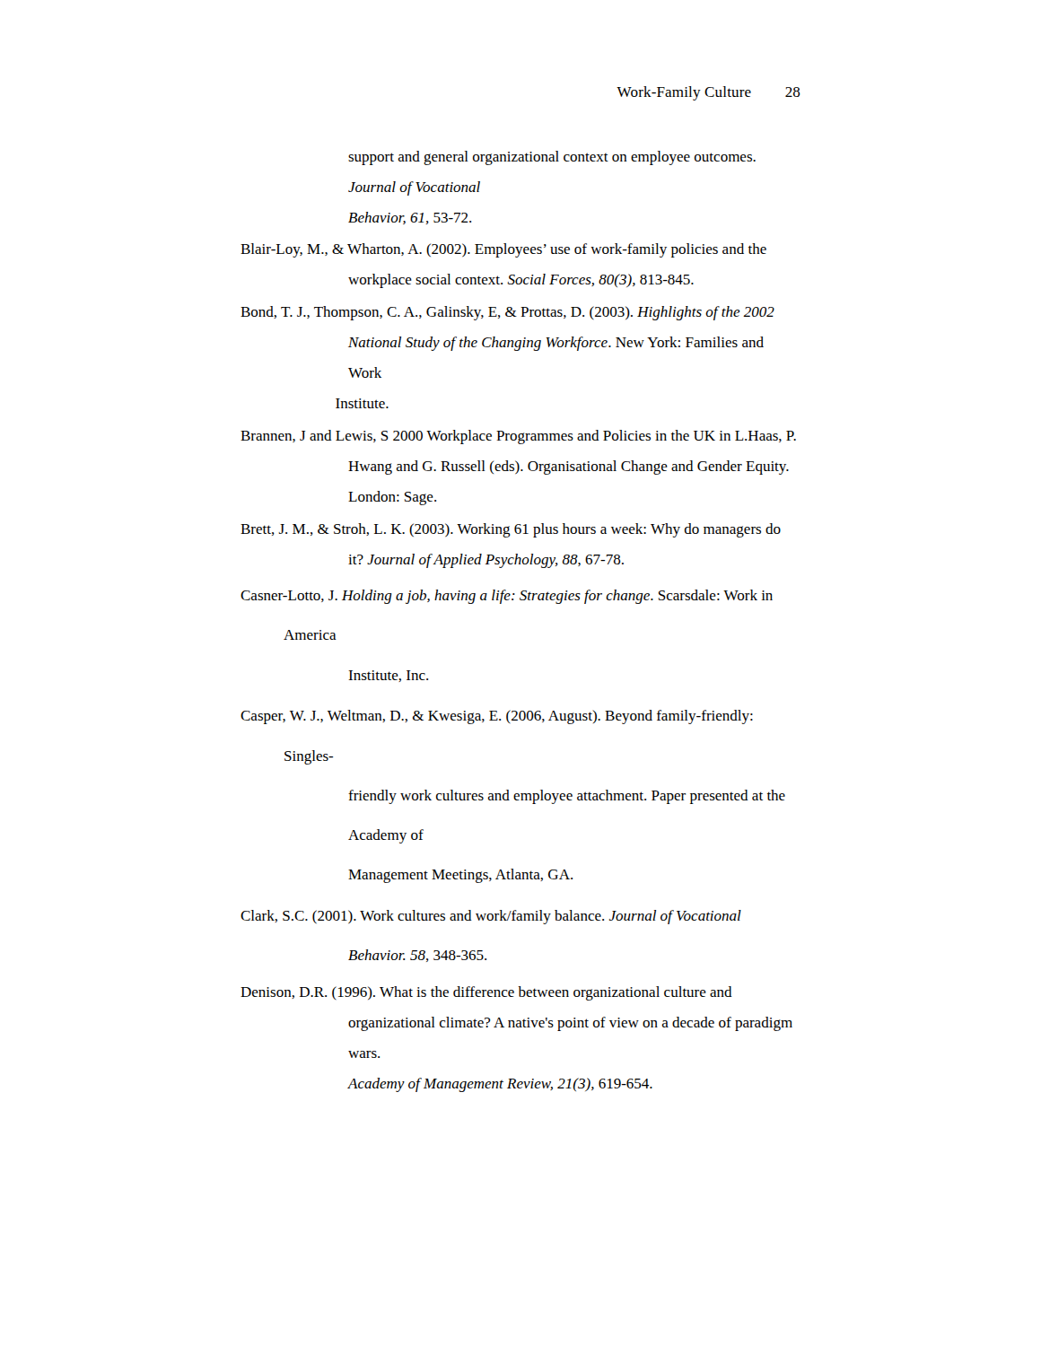Work-Family Culture28
support and general organizational context on employee outcomes. Journal of Vocational Behavior, 61, 53-72.
Blair-Loy, M., & Wharton, A. (2002). Employees’ use of work-family policies and the workplace social context. Social Forces, 80(3), 813-845.
Bond, T. J., Thompson, C. A., Galinsky, E, & Prottas, D. (2003). Highlights of the 2002 National Study of the Changing Workforce. New York: Families and Work Institute.
Brannen, J and Lewis, S 2000 Workplace Programmes and Policies in the UK in L.Haas, P. Hwang and G. Russell (eds). Organisational Change and Gender Equity. London: Sage.
Brett, J. M., & Stroh, L. K. (2003). Working 61 plus hours a week: Why do managers do it? Journal of Applied Psychology, 88, 67-78.
Casner-Lotto, J. Holding a job, having a life: Strategies for change. Scarsdale: Work in America Institute, Inc.
Casper, W. J., Weltman, D., & Kwesiga, E. (2006, August). Beyond family-friendly: Singles- friendly work cultures and employee attachment. Paper presented at the Academy of Management Meetings, Atlanta, GA.
Clark, S.C. (2001). Work cultures and work/family balance. Journal of Vocational Behavior. 58, 348-365.
Denison, D.R. (1996). What is the difference between organizational culture and organizational climate? A native's point of view on a decade of paradigm wars. Academy of Management Review, 21(3), 619-654.